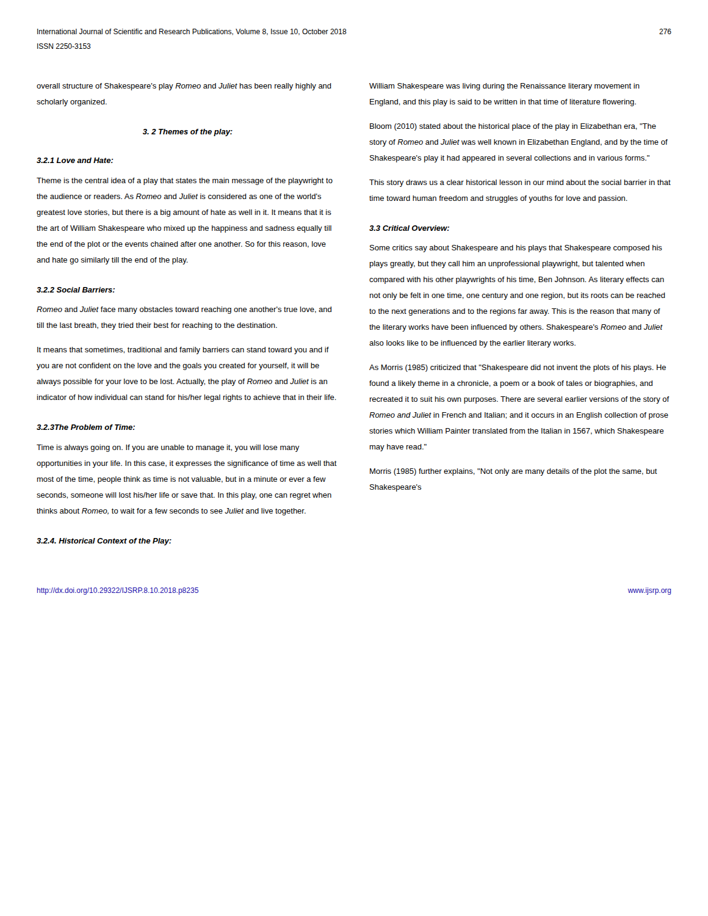International Journal of Scientific and Research Publications, Volume 8, Issue 10, October 2018
ISSN 2250-3153
276
overall structure of Shakespeare's play Romeo and Juliet has been really highly and scholarly organized.
3. 2 Themes of the play:
3.2.1 Love and Hate:
Theme is the central idea of a play that states the main message of the playwright to the audience or readers. As Romeo and Juliet is considered as one of the world's greatest love stories, but there is a big amount of hate as well in it. It means that it is the art of William Shakespeare who mixed up the happiness and sadness equally till the end of the plot or the events chained after one another. So for this reason, love and hate go similarly till the end of the play.
3.2.2 Social Barriers:
Romeo and Juliet face many obstacles toward reaching one another's true love, and till the last breath, they tried their best for reaching to the destination.
It means that sometimes, traditional and family barriers can stand toward you and if you are not confident on the love and the goals you created for yourself, it will be always possible for your love to be lost. Actually, the play of Romeo and Juliet is an indicator of how individual can stand for his/her legal rights to achieve that in their life.
3.2.3The Problem of Time:
Time is always going on. If you are unable to manage it, you will lose many opportunities in your life. In this case, it expresses the significance of time as well that most of the time, people think as time is not valuable, but in a minute or ever a few seconds, someone will lost his/her life or save that. In this play, one can regret when thinks about Romeo, to wait for a few seconds to see Juliet and live together.
3.2.4. Historical Context of the Play:
William Shakespeare was living during the Renaissance literary movement in England, and this play is said to be written in that time of literature flowering.
Bloom (2010) stated about the historical place of the play in Elizabethan era, "The story of Romeo and Juliet was well known in Elizabethan England, and by the time of Shakespeare's play it had appeared in several collections and in various forms."
This story draws us a clear historical lesson in our mind about the social barrier in that time toward human freedom and struggles of youths for love and passion.
3.3 Critical Overview:
Some critics say about Shakespeare and his plays that Shakespeare composed his plays greatly, but they call him an unprofessional playwright, but talented when compared with his other playwrights of his time, Ben Johnson. As literary effects can not only be felt in one time, one century and one region, but its roots can be reached to the next generations and to the regions far away. This is the reason that many of the literary works have been influenced by others. Shakespeare's Romeo and Juliet also looks like to be influenced by the earlier literary works.
As Morris (1985) criticized that "Shakespeare did not invent the plots of his plays. He found a likely theme in a chronicle, a poem or a book of tales or biographies, and recreated it to suit his own purposes. There are several earlier versions of the story of Romeo and Juliet in French and Italian; and it occurs in an English collection of prose stories which William Painter translated from the Italian in 1567, which Shakespeare may have read."
Morris (1985) further explains, "Not only are many details of the plot the same, but Shakespeare's
http://dx.doi.org/10.29322/IJSRP.8.10.2018.p8235
www.ijsrp.org